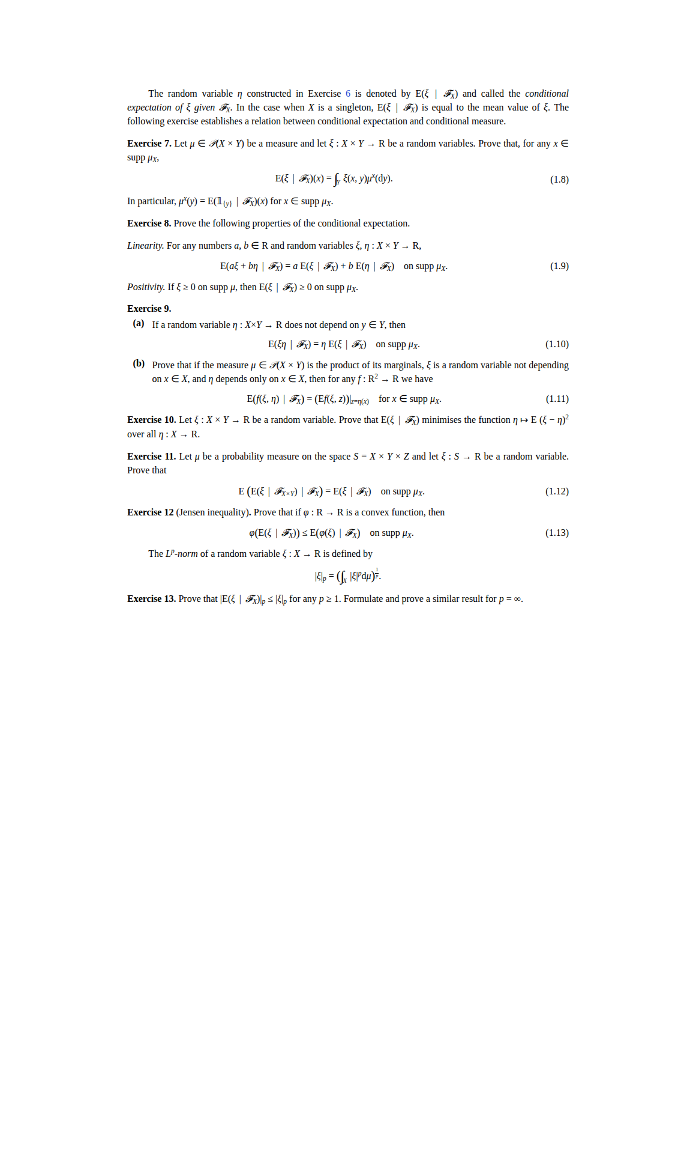The random variable η constructed in Exercise 6 is denoted by E(ξ | 𝓕X) and called the conditional expectation of ξ given 𝓕X. In the case when X is a singleton, E(ξ | 𝓕X) is equal to the mean value of ξ. The following exercise establishes a relation between conditional expectation and conditional measure.
Exercise 7. Let μ ∈ 𝒫(X × Y) be a measure and let ξ : X × Y → R be a random variables. Prove that, for any x ∈ supp μX,
E(ξ | 𝓕X)(x) = ∫Y ξ(x, y)μx(dy).
(1.8)
In particular, μx(y) = E(𝟙{y} | 𝓕X)(x) for x ∈ supp μX.
Exercise 8. Prove the following properties of the conditional expectation.
Linearity. For any numbers a, b ∈ R and random variables ξ, η : X × Y → R,
E(aξ + bη | 𝓕X) = a E(ξ | 𝓕X) + b E(η | 𝓕X) on supp μX.
(1.9)
Positivity. If ξ ≥ 0 on supp μ, then E(ξ | 𝓕X) ≥ 0 on supp μX.
Exercise 9.
(a)
If a random variable η : X×Y → R does not depend on y ∈ Y, then
E(ξη | 𝓕X) = η E(ξ | 𝓕X) on supp μX.
(1.10)
(b)
Prove that if the measure μ ∈ 𝒫(X × Y) is the product of its marginals, ξ is a random variable not depending on x ∈ X, and η depends only on x ∈ X, then for any f : R2 → R we have
E(f(ξ, η) | 𝓕X) = (Ef(ξ, z))|z=η(x) for x ∈ supp μX.
(1.11)
Exercise 10. Let ξ : X × Y → R be a random variable. Prove that E(ξ | 𝓕X) minimises the function η ↦ E (ξ − η)2 over all η : X → R.
Exercise 11. Let μ be a probability measure on the space S = X × Y × Z and let ξ : S → R be a random variable. Prove that
E (E(ξ | 𝓕X×Y) | 𝓕X) = E(ξ | 𝓕X) on supp μX.
(1.12)
Exercise 12 (Jensen inequality). Prove that if φ : R → R is a convex function, then
φ(E(ξ | 𝓕X)) ≤ E(φ(ξ) | 𝓕X) on supp μX.
(1.13)
The Lp-norm of a random variable ξ : X → R is defined by
|ξ|p = (∫X |ξ|pdμ)1 p.
Exercise 13. Prove that |E(ξ | 𝓕X)|p ≤ |ξ|p for any p ≥ 1. Formulate and prove a similar result for p = ∞.
4